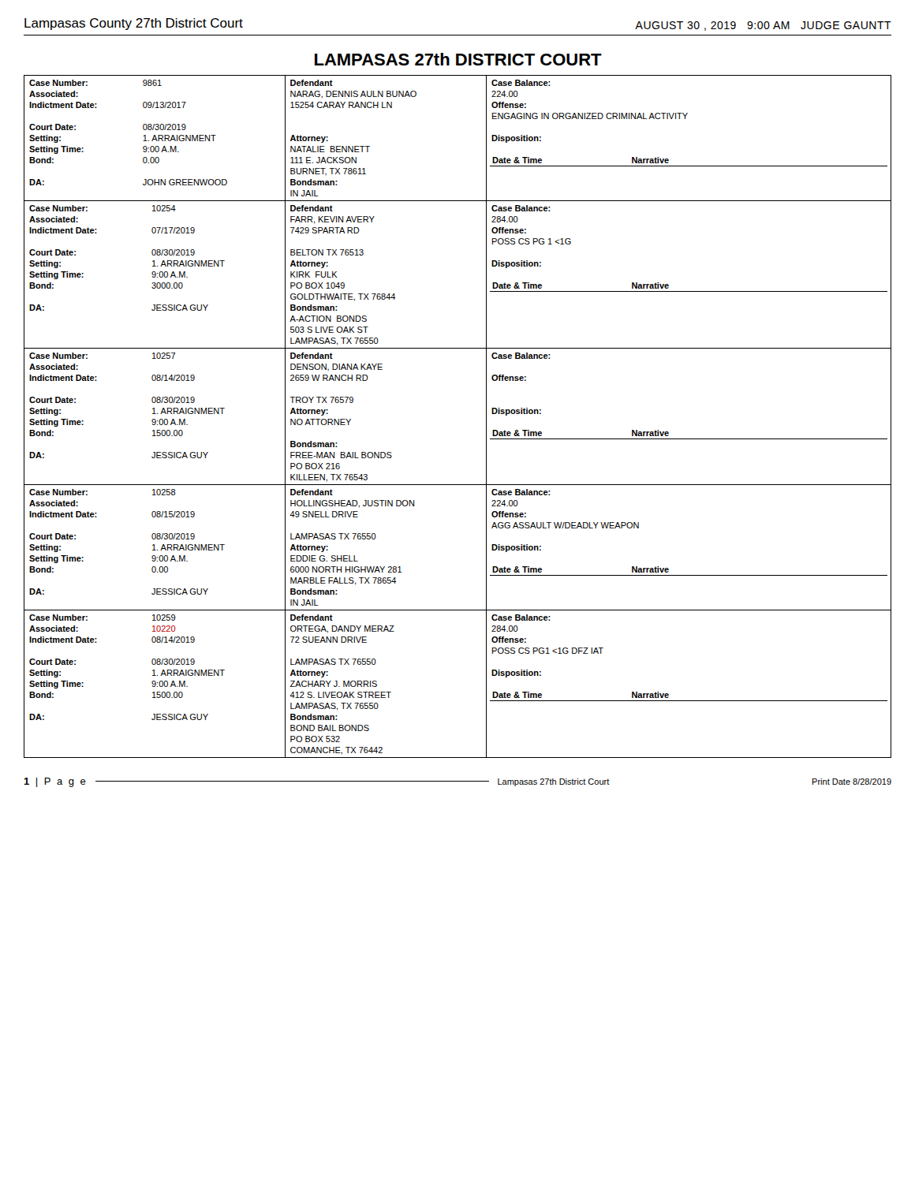Lampasas County 27th District Court
AUGUST 30 , 2019 9:00 AM JUDGE GAUNTT
LAMPASAS 27th DISTRICT COURT
| / Case Number: / 9861 / / Associated: / / / Indictment Date: / 09/13/2017 / / Court Date: / 08/30/2019 / / Setting: / 1. ARRAIGNMENT / / Setting Time: / 9:00 A.M. / / Bond: / 0.00 / / DA: / JOHN GREENWOOD / | / Defendant / / NARAG, DENNIS AULN BUNAO / / 15254 CARAY RANCH LN / / Attorney: / / NATALIE BENNETT / / 111 E. JACKSON / / BURNET, TX 78611 / / Bondsman: / / IN JAIL / | / Case Balance: / / 224.00 / / Offense: / / ENGAGING IN ORGANIZED CRIMINAL ACTIVITY / / Disposition: / / Date & Time / Narrative / / --- / --- / |
| / Case Number: / 10254 / / Associated: / / / Indictment Date: / 07/17/2019 / / Court Date: / 08/30/2019 / / Setting: / 1. ARRAIGNMENT / / Setting Time: / 9:00 A.M. / / Bond: / 3000.00 / / DA: / JESSICA GUY / | / Defendant / / FARR, KEVIN AVERY / / 7429 SPARTA RD / / BELTON TX 76513 / / Attorney: / / KIRK FULK / / PO BOX 1049 / / GOLDTHWAITE, TX 76844 / / Bondsman: / / A-ACTION BONDS / / 503 S LIVE OAK ST / / LAMPASAS, TX 76550 / | / Case Balance: / / 284.00 / / Offense: / / POSS CS PG 1 <1G / / Disposition: / / Date & Time / Narrative / / --- / --- / |
| / Case Number: / 10257 / / Associated: / / / Indictment Date: / 08/14/2019 / / Court Date: / 08/30/2019 / / Setting: / 1. ARRAIGNMENT / / Setting Time: / 9:00 A.M. / / Bond: / 1500.00 / / DA: / JESSICA GUY / | / Defendant / / DENSON, DIANA KAYE / / 2659 W RANCH RD / / TROY TX 76579 / / Attorney: / / NO ATTORNEY / / Bondsman: / / FREE-MAN BAIL BONDS / / PO BOX 216 / / KILLEEN, TX 76543 / | / Case Balance: / / Offense: / / Disposition: / / Date & Time / Narrative / / --- / --- / |
| / Case Number: / 10258 / / Associated: / / / Indictment Date: / 08/15/2019 / / Court Date: / 08/30/2019 / / Setting: / 1. ARRAIGNMENT / / Setting Time: / 9:00 A.M. / / Bond: / 0.00 / / DA: / JESSICA GUY / | / Defendant / / HOLLINGSHEAD, JUSTIN DON / / 49 SNELL DRIVE / / LAMPASAS TX 76550 / / Attorney: / / EDDIE G. SHELL / / 6000 NORTH HIGHWAY 281 / / MARBLE FALLS, TX 78654 / / Bondsman: / / IN JAIL / | / Case Balance: / / 224.00 / / Offense: / / AGG ASSAULT W/DEADLY WEAPON / / Disposition: / / Date & Time / Narrative / / --- / --- / |
| / Case Number: / 10259 / / Associated: / 10220 / / Indictment Date: / 08/14/2019 / / Court Date: / 08/30/2019 / / Setting: / 1. ARRAIGNMENT / / Setting Time: / 9:00 A.M. / / Bond: / 1500.00 / / DA: / JESSICA GUY / | / Defendant / / ORTEGA, DANDY MERAZ / / 72 SUEANN DRIVE / / LAMPASAS TX 76550 / / Attorney: / / ZACHARY J. MORRIS / / 412 S. LIVEOAK STREET / / LAMPASAS, TX 76550 / / Bondsman: / / BOND BAIL BONDS / / PO BOX 532 / / COMANCHE, TX 76442 / | / Case Balance: / / 284.00 / / Offense: / / POSS CS PG1 <1G DFZ IAT / / Disposition: / / Date & Time / Narrative / / --- / --- / |
1 | P a g e
Lampasas 27th District Court
Print Date 8/28/2019